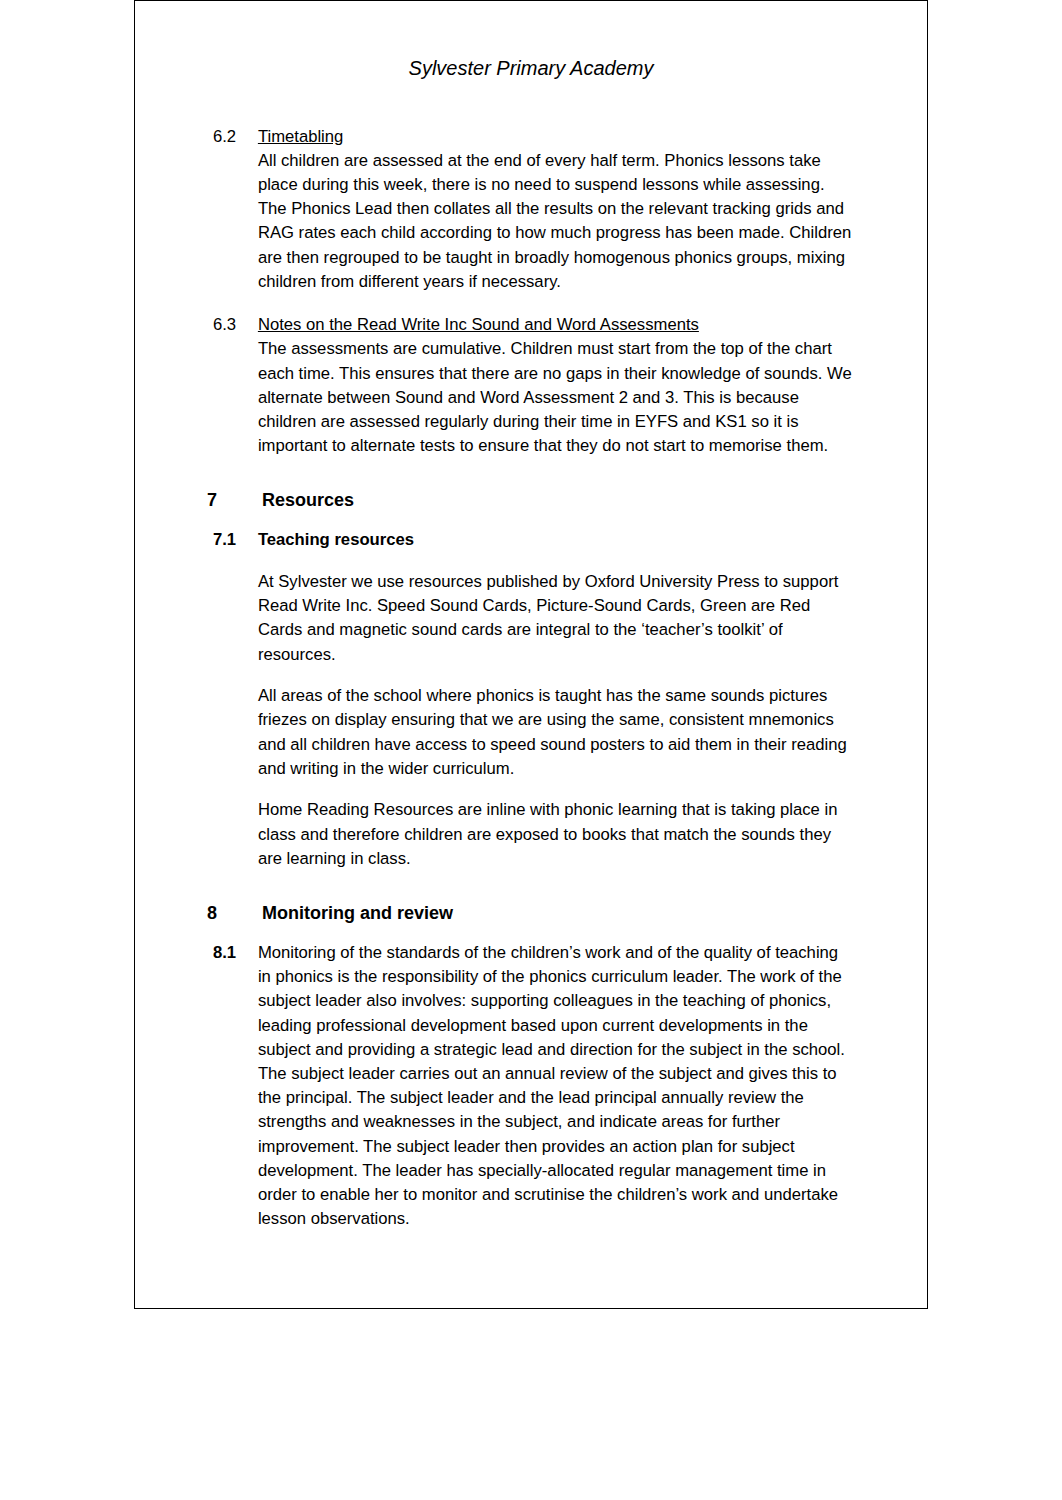Sylvester Primary Academy
6.2
Timetabling
All children are assessed at the end of every half term. Phonics lessons take place during this week, there is no need to suspend lessons while assessing. The Phonics Lead then collates all the results on the relevant tracking grids and RAG rates each child according to how much progress has been made. Children are then regrouped to be taught in broadly homogenous phonics groups, mixing children from different years if necessary.
6.3
Notes on the Read Write Inc Sound and Word Assessments
The assessments are cumulative. Children must start from the top of the chart each time. This ensures that there are no gaps in their knowledge of sounds. We alternate between Sound and Word Assessment 2 and 3. This is because children are assessed regularly during their time in EYFS and KS1 so it is important to alternate tests to ensure that they do not start to memorise them.
7 Resources
7.1 Teaching resources
At Sylvester we use resources published by Oxford University Press to support Read Write Inc. Speed Sound Cards, Picture-Sound Cards, Green are Red Cards and magnetic sound cards are integral to the ‘teacher’s toolkit’ of resources.
All areas of the school where phonics is taught has the same sounds pictures friezes on display ensuring that we are using the same, consistent mnemonics and all children have access to speed sound posters to aid them in their reading and writing in the wider curriculum.
Home Reading Resources are inline with phonic learning that is taking place in class and therefore children are exposed to books that match the sounds they are learning in class.
8 Monitoring and review
8.1
Monitoring of the standards of the children’s work and of the quality of teaching in phonics is the responsibility of the phonics curriculum leader. The work of the subject leader also involves: supporting colleagues in the teaching of phonics, leading professional development based upon current developments in the subject and providing a strategic lead and direction for the subject in the school. The subject leader carries out an annual review of the subject and gives this to the principal. The subject leader and the lead principal annually review the strengths and weaknesses in the subject, and indicate areas for further improvement. The subject leader then provides an action plan for subject development. The leader has specially-allocated regular management time in order to enable her to monitor and scrutinise the children’s work and undertake lesson observations.